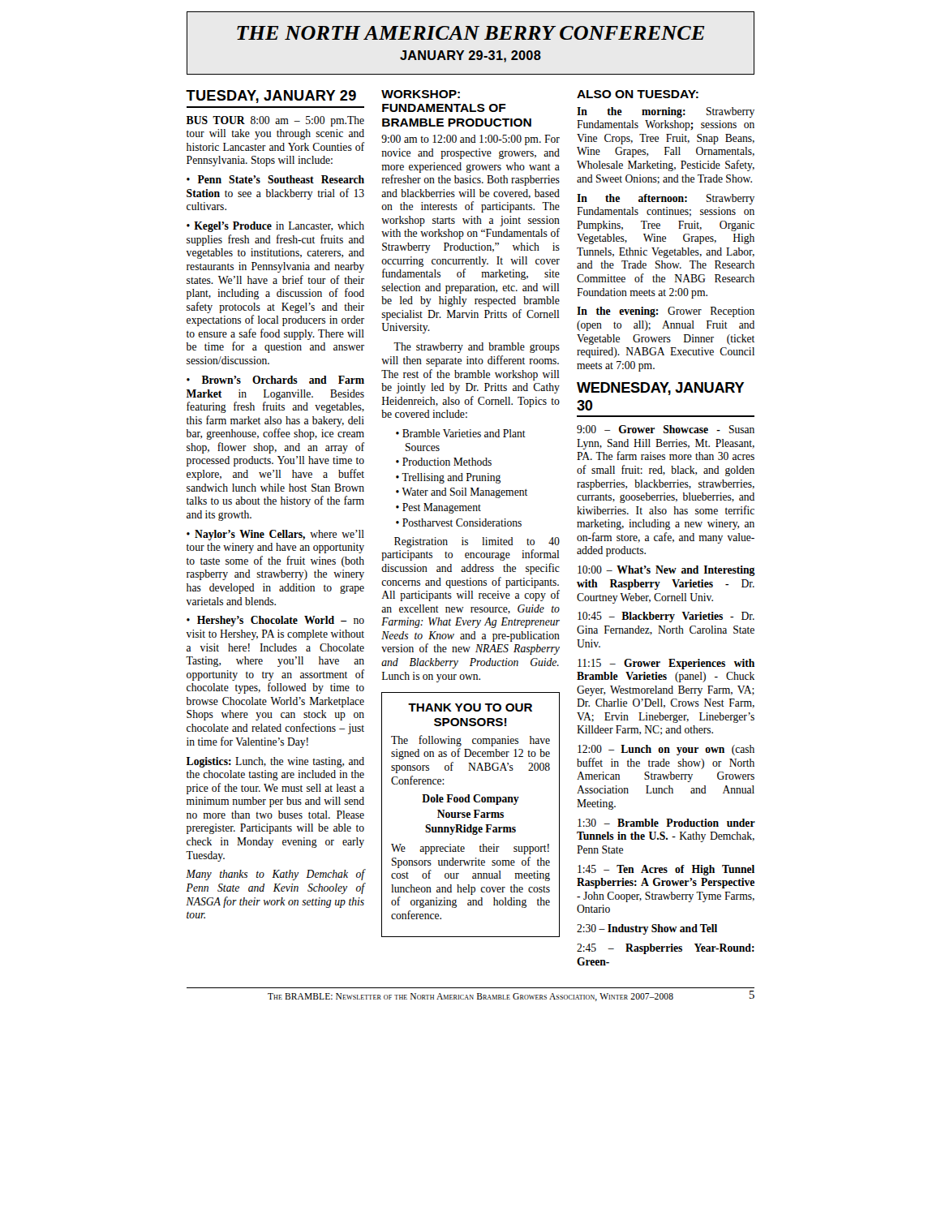THE NORTH AMERICAN BERRY CONFERENCE
JANUARY 29-31, 2008
TUESDAY, JANUARY 29
BUS TOUR 8:00 am – 5:00 pm.The tour will take you through scenic and historic Lancaster and York Counties of Pennsylvania. Stops will include:
• Penn State’s Southeast Research Station to see a blackberry trial of 13 cultivars.
• Kegel’s Produce in Lancaster, which supplies fresh and fresh-cut fruits and vegetables to institutions, caterers, and restaurants in Pennsylvania and nearby states. We’ll have a brief tour of their plant, including a discussion of food safety protocols at Kegel’s and their expectations of local producers in order to ensure a safe food supply. There will be time for a question and answer session/discussion.
• Brown’s Orchards and Farm Market in Loganville. Besides featuring fresh fruits and vegetables, this farm market also has a bakery, deli bar, greenhouse, coffee shop, ice cream shop, flower shop, and an array of processed products. You’ll have time to explore, and we’ll have a buffet sandwich lunch while host Stan Brown talks to us about the history of the farm and its growth.
• Naylor’s Wine Cellars, where we’ll tour the winery and have an opportunity to taste some of the fruit wines (both raspberry and strawberry) the winery has developed in addition to grape varietals and blends.
• Hershey’s Chocolate World – no visit to Hershey, PA is complete without a visit here! Includes a Chocolate Tasting, where you’ll have an opportunity to try an assortment of chocolate types, followed by time to browse Chocolate World’s Marketplace Shops where you can stock up on chocolate and related confections – just in time for Valentine’s Day!
Logistics: Lunch, the wine tasting, and the chocolate tasting are included in the price of the tour. We must sell at least a minimum number per bus and will send no more than two buses total. Please preregister. Participants will be able to check in Monday evening or early Tuesday.
Many thanks to Kathy Demchak of Penn State and Kevin Schooley of NASGA for their work on setting up this tour.
WORKSHOP: FUNDAMENTALS OF BRAMBLE PRODUCTION
9:00 am to 12:00 and 1:00-5:00 pm. For novice and prospective growers, and more experienced growers who want a refresher on the basics. Both raspberries and blackberries will be covered, based on the interests of participants. The workshop starts with a joint session with the workshop on “Fundamentals of Strawberry Production,” which is occurring concurrently. It will cover fundamentals of marketing, site selection and preparation, etc. and will be led by highly respected bramble specialist Dr. Marvin Pritts of Cornell University.
The strawberry and bramble groups will then separate into different rooms. The rest of the bramble workshop will be jointly led by Dr. Pritts and Cathy Heidenreich, also of Cornell. Topics to be covered include:
Bramble Varieties and Plant Sources
Production Methods
Trellising and Pruning
Water and Soil Management
Pest Management
Postharvest Considerations
Registration is limited to 40 participants to encourage informal discussion and address the specific concerns and questions of participants. All participants will receive a copy of an excellent new resource, Guide to Farming: What Every Ag Entrepreneur Needs to Know and a pre-publication version of the new NRAES Raspberry and Blackberry Production Guide. Lunch is on your own.
THANK YOU TO OUR SPONSORS!
The following companies have signed on as of December 12 to be sponsors of NABGA’s 2008 Conference:
Dole Food Company
Nourse Farms
SunnyRidge Farms
We appreciate their support! Sponsors underwrite some of the cost of our annual meeting luncheon and help cover the costs of organizing and holding the conference.
ALSO ON TUESDAY:
In the morning: Strawberry Fundamentals Workshop; sessions on Vine Crops, Tree Fruit, Snap Beans, Wine Grapes, Fall Ornamentals, Wholesale Marketing, Pesticide Safety, and Sweet Onions; and the Trade Show.
In the afternoon: Strawberry Fundamentals continues; sessions on Pumpkins, Tree Fruit, Organic Vegetables, Wine Grapes, High Tunnels, Ethnic Vegetables, and Labor, and the Trade Show. The Research Committee of the NABG Research Foundation meets at 2:00 pm.
In the evening: Grower Reception (open to all); Annual Fruit and Vegetable Growers Dinner (ticket required). NABGA Executive Council meets at 7:00 pm.
WEDNESDAY, JANUARY 30
9:00 – Grower Showcase - Susan Lynn, Sand Hill Berries, Mt. Pleasant, PA. The farm raises more than 30 acres of small fruit: red, black, and golden raspberries, blackberries, strawberries, currants, gooseberries, blueberries, and kiwiberries. It also has some terrific marketing, including a new winery, an on-farm store, a cafe, and many value-added products.
10:00 – What’s New and Interesting with Raspberry Varieties - Dr. Courtney Weber, Cornell Univ.
10:45 – Blackberry Varieties - Dr. Gina Fernandez, North Carolina State Univ.
11:15 – Grower Experiences with Bramble Varieties (panel) - Chuck Geyer, Westmoreland Berry Farm, VA; Dr. Charlie O’Dell, Crows Nest Farm, VA; Ervin Lineberger, Lineberger’s Killdeer Farm, NC; and others.
12:00 – Lunch on your own (cash buffet in the trade show) or North American Strawberry Growers Association Lunch and Annual Meeting.
1:30 – Bramble Production under Tunnels in the U.S. - Kathy Demchak, Penn State
1:45 – Ten Acres of High Tunnel Raspberries: A Grower’s Perspective - John Cooper, Strawberry Tyme Farms, Ontario
2:30 – Industry Show and Tell
2:45 – Raspberries Year-Round: Green-
The BRAMBLE: Newsletter of the North American Bramble Growers Association, Winter 2007–2008
5